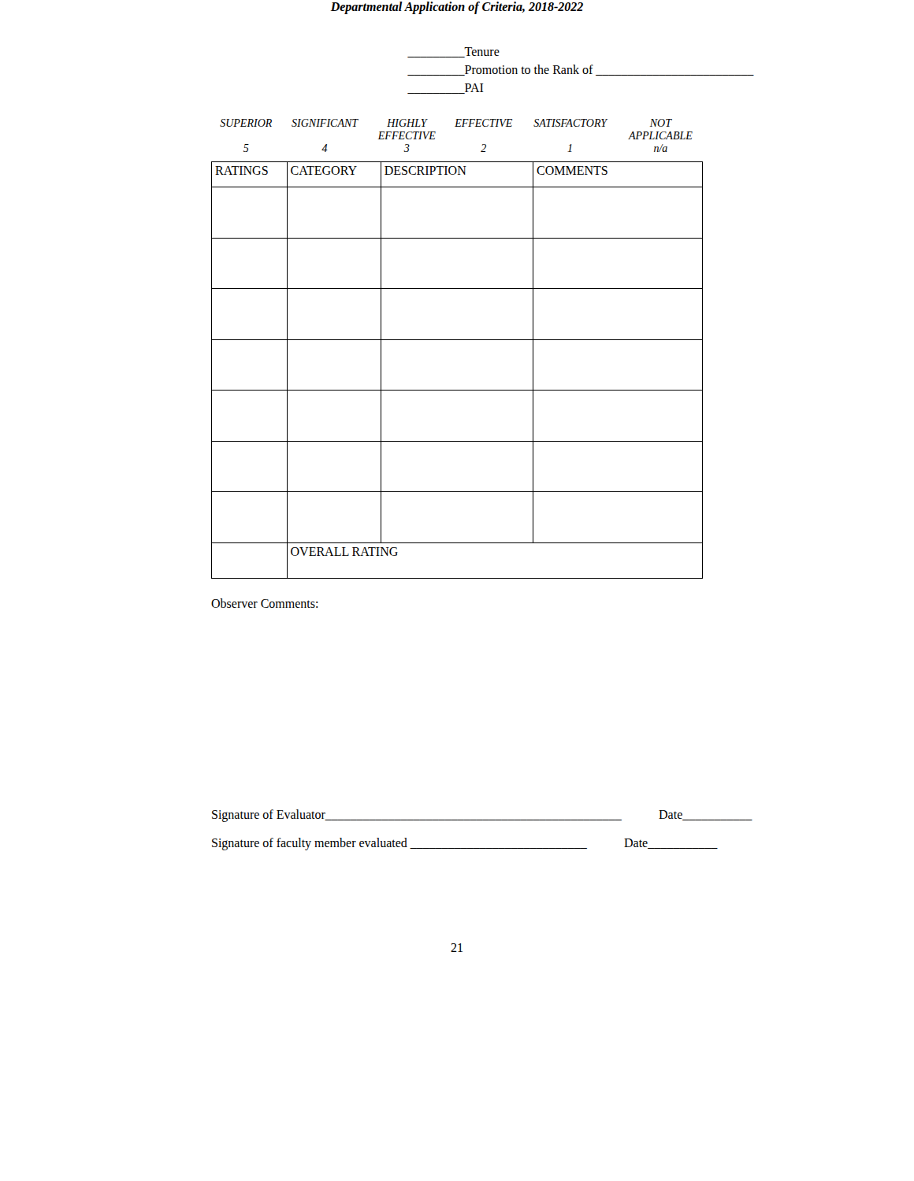Departmental Application of Criteria, 2018-2022
_________Tenure
_________Promotion to the Rank of _________________________
_________PAI
| SUPERIOR | SIGNIFICANT | HIGHLY EFFECTIVE | EFFECTIVE | SATISFACTORY | NOT APPLICABLE |
| 5 | 4 | 3 | 2 | 1 | n/a |
| RATINGS | CATEGORY | DESCRIPTION | COMMENTS |
| | OVERALL RATING |
Observer Comments:
Signature of Evaluator_______________________________________________ Date___________
Signature of faculty member evaluated ____________________________ Date___________
21